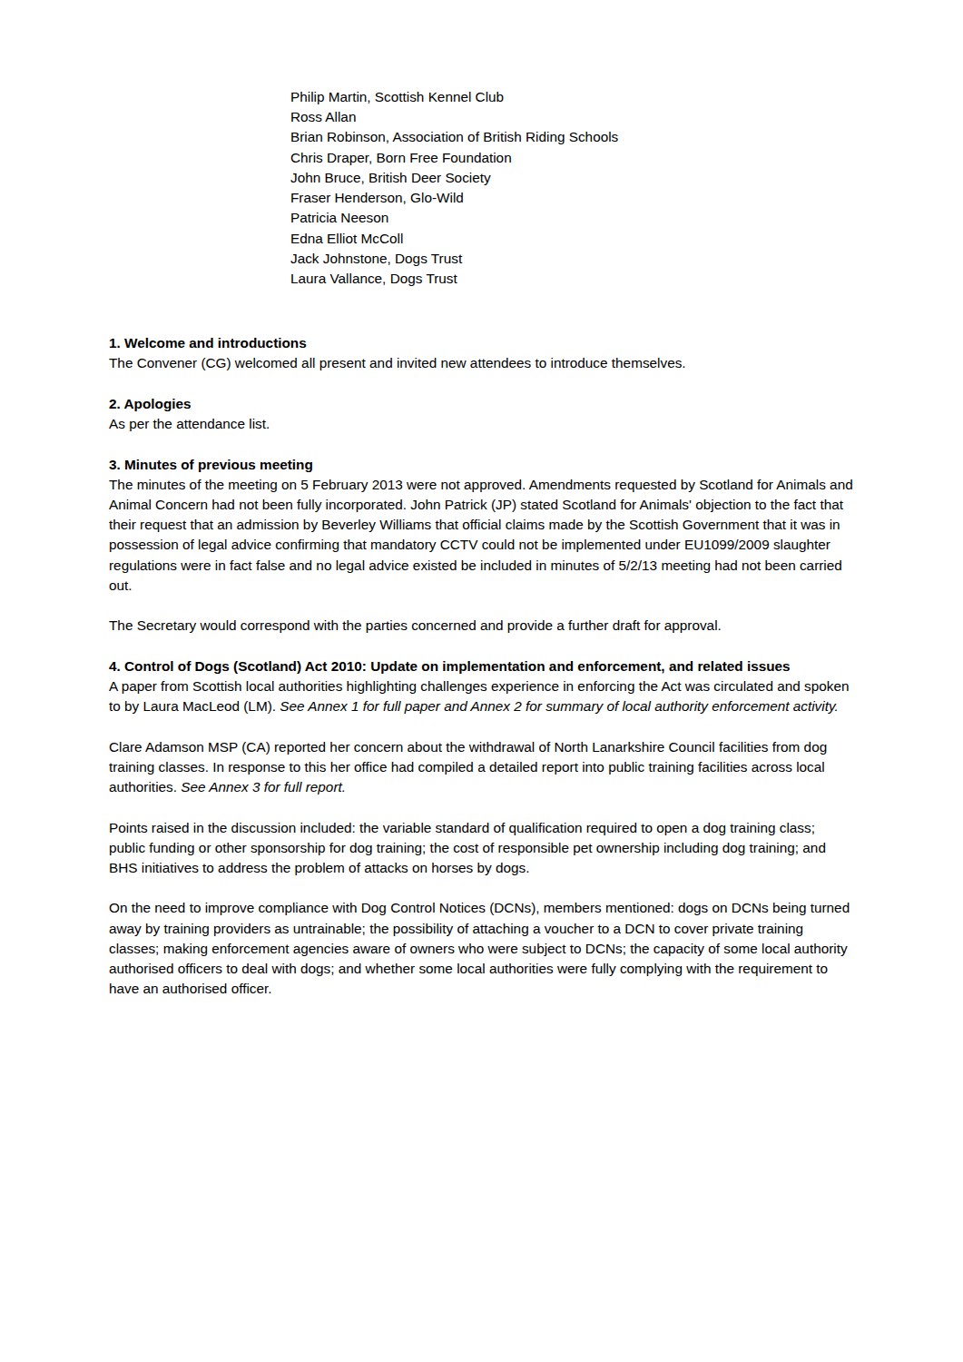Philip Martin, Scottish Kennel Club
Ross Allan
Brian Robinson, Association of British Riding Schools
Chris Draper, Born Free Foundation
John Bruce, British Deer Society
Fraser Henderson, Glo-Wild
Patricia Neeson
Edna Elliot McColl
Jack Johnstone, Dogs Trust
Laura Vallance, Dogs Trust
1. Welcome and introductions
The Convener (CG) welcomed all present and invited new attendees to introduce themselves.
2. Apologies
As per the attendance list.
3. Minutes of previous meeting
The minutes of the meeting on 5 February 2013 were not approved. Amendments requested by Scotland for Animals and Animal Concern had not been fully incorporated. John Patrick (JP) stated Scotland for Animals' objection to the fact that their request that an admission by Beverley Williams that official claims made by the Scottish Government that it was in possession of legal advice confirming that mandatory CCTV could not be implemented under EU1099/2009 slaughter regulations were in fact false and no legal advice existed be included in minutes of 5/2/13 meeting had not been carried out.
The Secretary would correspond with the parties concerned and provide a further draft for approval.
4. Control of Dogs (Scotland) Act 2010: Update on implementation and enforcement, and related issues
A paper from Scottish local authorities highlighting challenges experience in enforcing the Act was circulated and spoken to by Laura MacLeod (LM). See Annex 1 for full paper and Annex 2 for summary of local authority enforcement activity.
Clare Adamson MSP (CA) reported her concern about the withdrawal of North Lanarkshire Council facilities from dog training classes. In response to this her office had compiled a detailed report into public training facilities across local authorities. See Annex 3 for full report.
Points raised in the discussion included: the variable standard of qualification required to open a dog training class; public funding or other sponsorship for dog training; the cost of responsible pet ownership including dog training; and BHS initiatives to address the problem of attacks on horses by dogs.
On the need to improve compliance with Dog Control Notices (DCNs), members mentioned: dogs on DCNs being turned away by training providers as untrainable; the possibility of attaching a voucher to a DCN to cover private training classes; making enforcement agencies aware of owners who were subject to DCNs; the capacity of some local authority authorised officers to deal with dogs; and whether some local authorities were fully complying with the requirement to have an authorised officer.